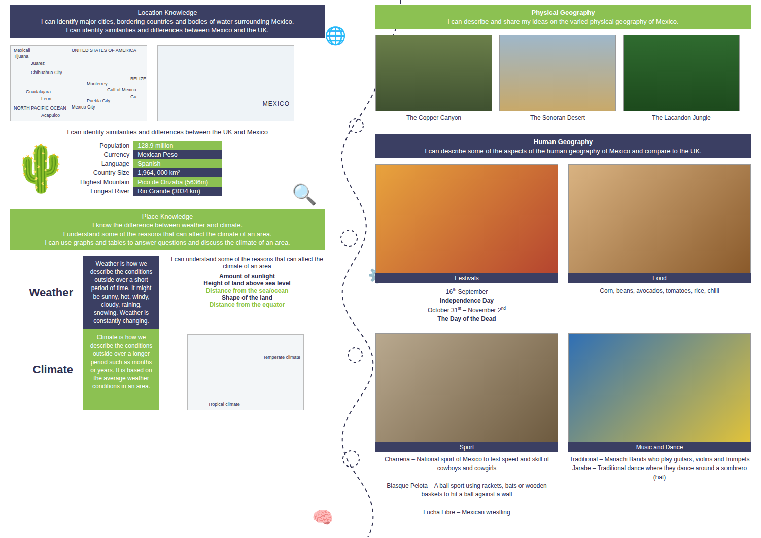🌐 🔍 ⚙️ 🧠
Location Knowledge
I can identify major cities, bordering countries and bodies of water surrounding Mexico.
I can identify similarities and differences between Mexico and the UK.
Mexicali Tijuana UNITED STATES OF AMERICA Juarez Chihuahua City Monterrey Gulf of Mexico Guadalajara Leon Puebla City Mexico City NORTH PACIFIC OCEAN Acapulco BELIZE Gu
MEXICO
I can identify similarities and differences between the UK and Mexico
🌵
| Population | 128.9 million |
| Currency | Mexican Peso |
| Language | Spanish |
| Country Size | 1,964, 000 km² |
| Highest Mountain | Pico de Orizaba (5636m) |
| Longest River | Rio Grande (3034 km) |
Place Knowledge
I know the difference between weather and climate.
I understand some of the reasons that can affect the climate of an area.
I can use graphs and tables to answer questions and discuss the climate of an area.
Weather
Weather is how we describe the conditions outside over a short period of time. It might be sunny, hot, windy, cloudy, raining, snowing. Weather is constantly changing.
I can understand some of the reasons that can affect the climate of an area
Amount of sunlight
Height of land above sea level
Distance from the sea/ocean
Shape of the land
Distance from the equator
Climate
Climate is how we describe the conditions outside over a longer period such as months or years. It is based on the average weather conditions in an area.
Temperate climate Tropical climate
Physical Geography
I can describe and share my ideas on the varied physical geography of Mexico.
The Copper Canyon
The Sonoran Desert
The Lacandon Jungle
Human Geography
I can describe some of the aspects of the human geography of Mexico and compare to the UK.
Festivals
16th September
Independence Day
October 31st – November 2nd
The Day of the Dead
Food
Corn, beans, avocados, tomatoes, rice, chilli
Sport
Charreria – National sport of Mexico to test speed and skill of cowboys and cowgirls
Blasque Pelota – A ball sport using rackets, bats or wooden baskets to hit a ball against a wall
Lucha Libre – Mexican wrestling
Music and Dance
Traditional – Mariachi Bands who play guitars, violins and trumpets
Jarabe – Traditional dance where they dance around a sombrero (hat)